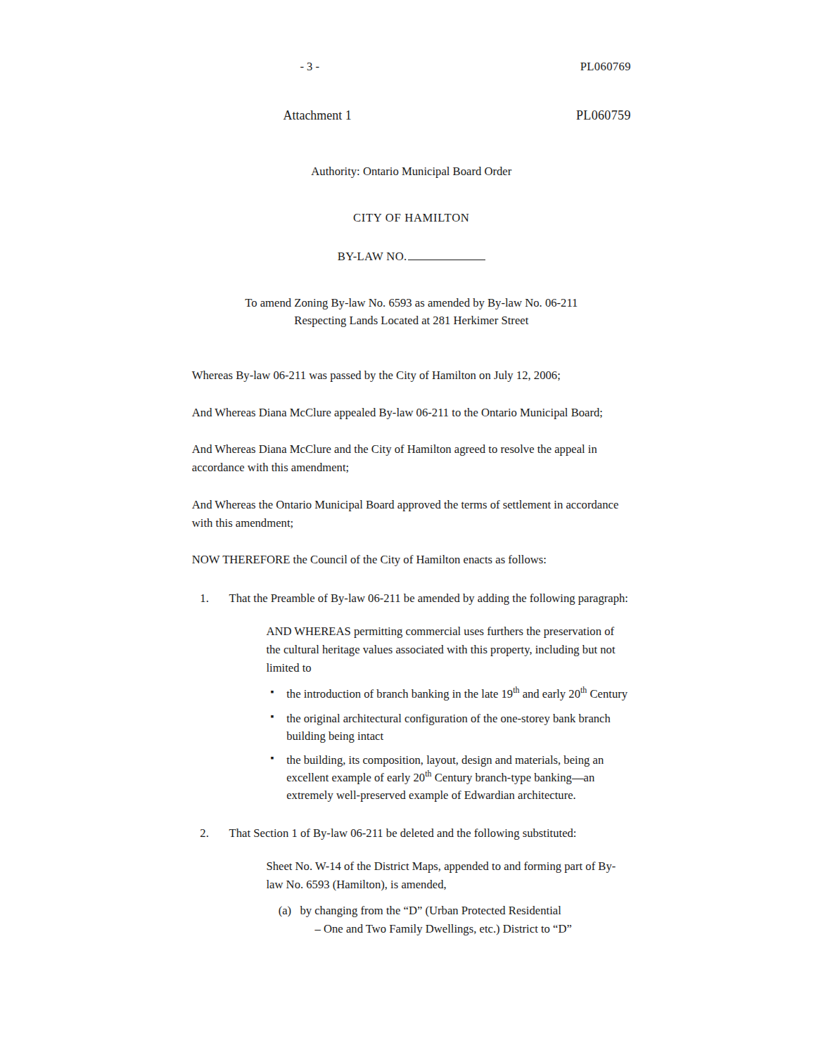- 3 - PL060769
Attachment 1 PL060759
Authority: Ontario Municipal Board Order
CITY OF HAMILTON
BY-LAW NO.
To amend Zoning By-law No. 6593 as amended by By-law No. 06-211
Respecting Lands Located at 281 Herkimer Street
Whereas By-law 06-211 was passed by the City of Hamilton on July 12, 2006;
And Whereas Diana McClure appealed By-law 06-211 to the Ontario Municipal Board;
And Whereas Diana McClure and the City of Hamilton agreed to resolve the appeal in accordance with this amendment;
And Whereas the Ontario Municipal Board approved the terms of settlement in accordance with this amendment;
NOW THEREFORE the Council of the City of Hamilton enacts as follows:
That the Preamble of By-law 06-211 be amended by adding the following paragraph:
AND WHEREAS permitting commercial uses furthers the preservation of the cultural heritage values associated with this property, including but not limited to
the introduction of branch banking in the late 19th and early 20th Century
the original architectural configuration of the one-storey bank branch building being intact
the building, its composition, layout, design and materials, being an excellent example of early 20th Century branch-type banking—an extremely well-preserved example of Edwardian architecture.
That Section 1 of By-law 06-211 be deleted and the following substituted:
Sheet No. W-14 of the District Maps, appended to and forming part of By-law No. 6593 (Hamilton), is amended,
(a) by changing from the “D” (Urban Protected Residential – One and Two Family Dwellings, etc.) District to “D”